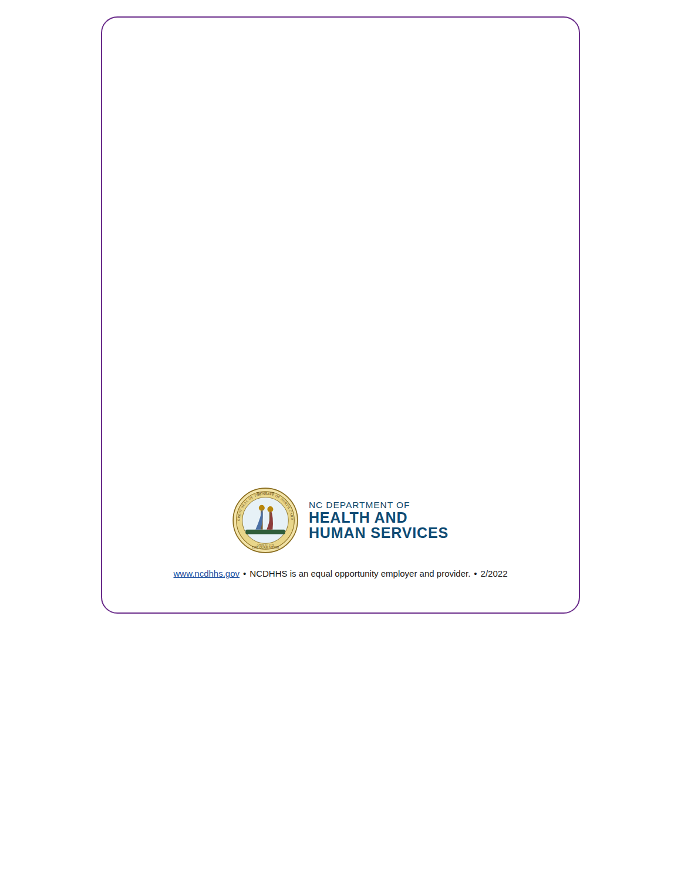MAY 20, 1775 ESSE QUAM VIDERI APRIL 12, 1776 THE GREAT SEAL OF THE STATE OF NORTH CAROLINA
NC DEPARTMENT OF
HEALTH AND
HUMAN SERVICES
www.ncdhhs.gov•NCDHHS is an equal opportunity employer and provider.•2/2022